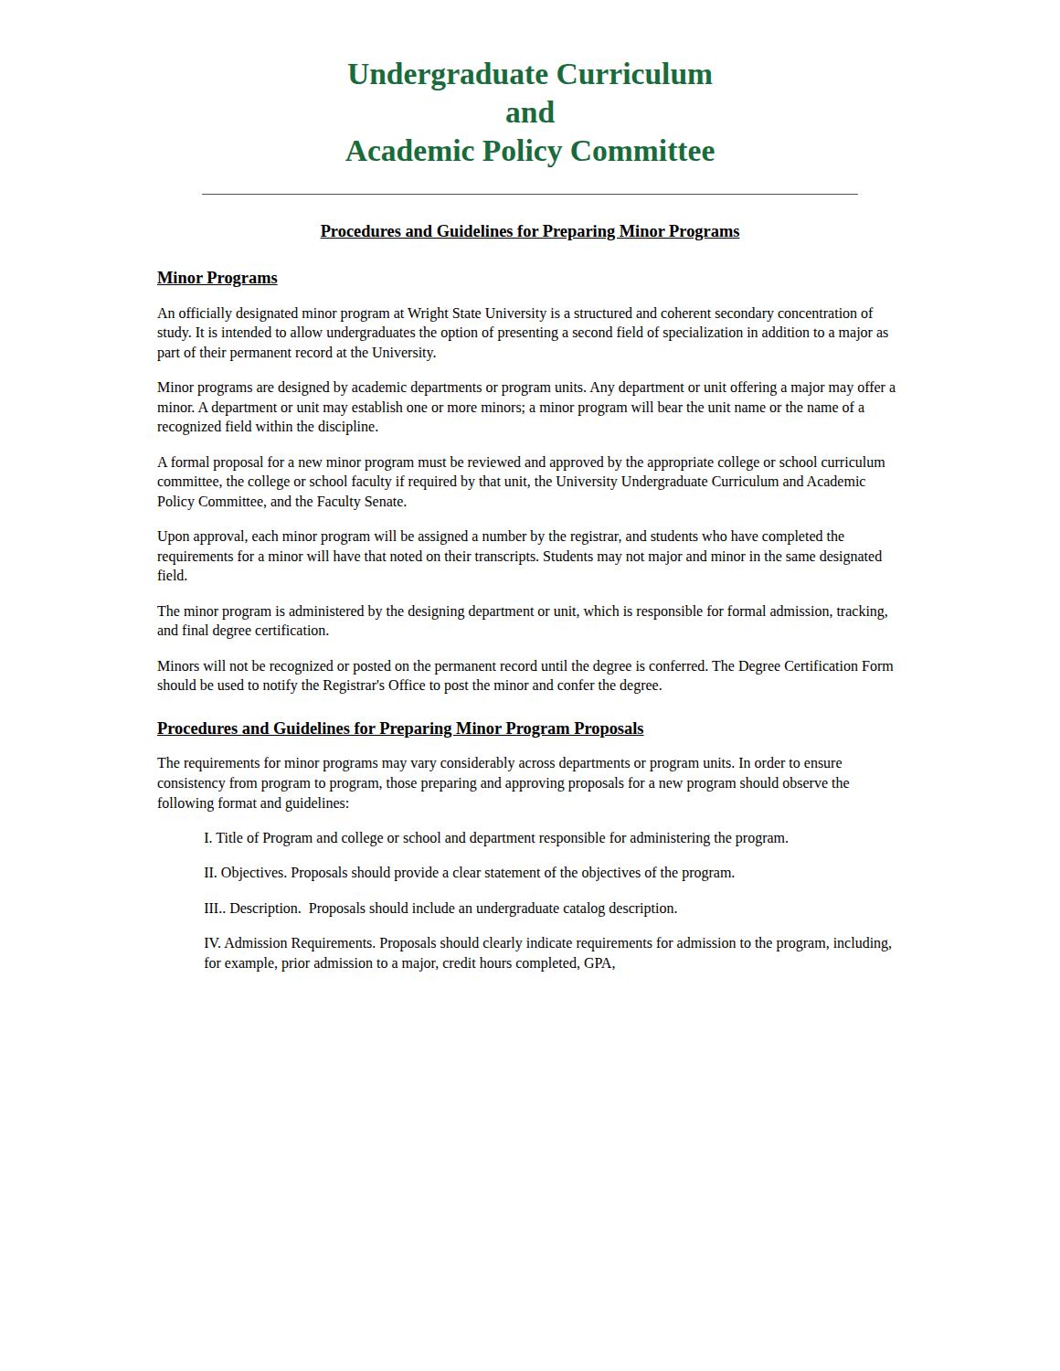Undergraduate Curriculum
and
Academic Policy Committee
Procedures and Guidelines for Preparing Minor Programs
Minor Programs
An officially designated minor program at Wright State University is a structured and coherent secondary concentration of study. It is intended to allow undergraduates the option of presenting a second field of specialization in addition to a major as part of their permanent record at the University.
Minor programs are designed by academic departments or program units. Any department or unit offering a major may offer a minor. A department or unit may establish one or more minors; a minor program will bear the unit name or the name of a recognized field within the discipline.
A formal proposal for a new minor program must be reviewed and approved by the appropriate college or school curriculum committee, the college or school faculty if required by that unit, the University Undergraduate Curriculum and Academic Policy Committee, and the Faculty Senate.
Upon approval, each minor program will be assigned a number by the registrar, and students who have completed the requirements for a minor will have that noted on their transcripts. Students may not major and minor in the same designated field.
The minor program is administered by the designing department or unit, which is responsible for formal admission, tracking, and final degree certification.
Minors will not be recognized or posted on the permanent record until the degree is conferred. The Degree Certification Form should be used to notify the Registrar's Office to post the minor and confer the degree.
Procedures and Guidelines for Preparing Minor Program Proposals
The requirements for minor programs may vary considerably across departments or program units. In order to ensure consistency from program to program, those preparing and approving proposals for a new program should observe the following format and guidelines:
I. Title of Program and college or school and department responsible for administering the program.
II. Objectives. Proposals should provide a clear statement of the objectives of the program.
III.. Description. Proposals should include an undergraduate catalog description.
IV. Admission Requirements. Proposals should clearly indicate requirements for admission to the program, including, for example, prior admission to a major, credit hours completed, GPA,